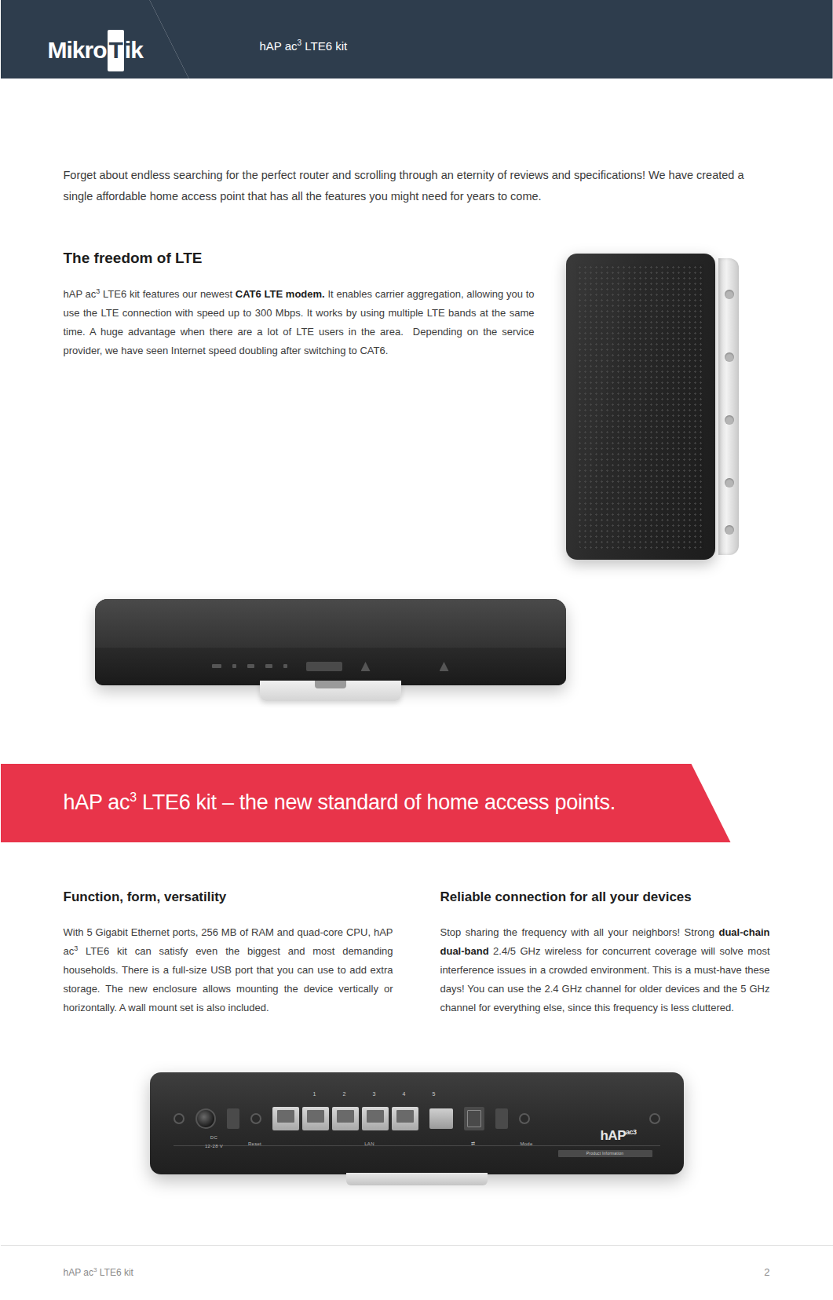Mikro Tik
hAP ac3 LTE6 kit
Forget about endless searching for the perfect router and scrolling through an eternity of reviews and specifications! We have created a single affordable home access point that has all the features you might need for years to come.
The freedom of LTE
hAP ac3 LTE6 kit features our newest CAT6 LTE modem. It enables carrier aggregation, allowing you to use the LTE connection with speed up to 300 Mbps. It works by using multiple LTE bands at the same time. A huge advantage when there are a lot of LTE users in the area. Depending on the service provider, we have seen Internet speed doubling after switching to CAT6.
hAP ac3 LTE6 kit – the new standard of home access points.
Function, form, versatility
With 5 Gigabit Ethernet ports, 256 MB of RAM and quad-core CPU, hAP ac3 LTE6 kit can satisfy even the biggest and most demanding households. There is a full-size USB port that you can use to add extra storage. The new enclosure allows mounting the device vertically or horizontally. A wall mount set is also included.
Reliable connection for all your devices
Stop sharing the frequency with all your neighbors! Strong dual-chain dual-band 2.4/5 GHz wireless for concurrent coverage will solve most interference issues in a crowded environment. This is a must-have these days! You can use the 2.4 GHz channel for older devices and the 5 GHz channel for everything else, since this frequency is less cluttered.
1 2 3 4 5
DC
12-28 V Reset LAN ⇄ Mode
hAPac3
Product Information
hAP ac3 LTE6 kit 2